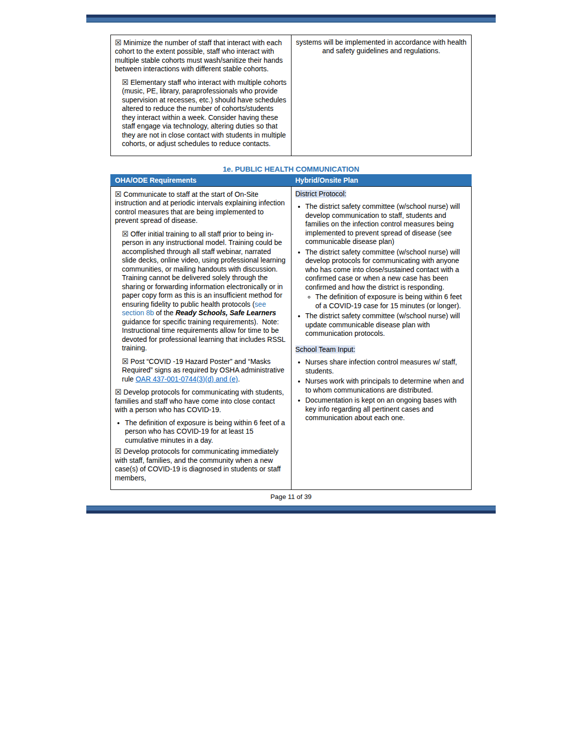| ☒ Minimize the number of staff that interact with each cohort to the extent possible, staff who interact with multiple stable cohorts must wash/sanitize their hands between interactions with different stable cohorts. ☒ Elementary staff who interact with multiple cohorts (music, PE, library, paraprofessionals who provide supervision at recesses, etc.) should have schedules altered to reduce the number of cohorts/students they interact within a week. Consider having these staff engage via technology, altering duties so that they are not in close contact with students in multiple cohorts, or adjust schedules to reduce contacts. | systems will be implemented in accordance with health and safety guidelines and regulations. |
1e. PUBLIC HEALTH COMMUNICATION
| OHA/ODE Requirements | Hybrid/Onsite Plan |
| --- | --- |
| ☒ Communicate to staff at the start of On-Site instruction and at periodic intervals explaining infection control measures that are being implemented to prevent spread of disease. ☒ Offer initial training to all staff prior to being in-person in any instructional model. Training could be accomplished through all staff webinar, narrated slide decks, online video, using professional learning communities, or mailing handouts with discussion. Training cannot be delivered solely through the sharing or forwarding information electronically or in paper copy form as this is an insufficient method for ensuring fidelity to public health protocols ( see section 8b of the Ready Schools, Safe Learners guidance for specific training requirements). Note: Instructional time requirements allow for time to be devoted for professional learning that includes RSSL training. ☒ Post “COVID -19 Hazard Poster” and “Masks Required” signs as required by OSHA administrative rule OAR 437-001-0744(3)(d) and (e) . ☒ Develop protocols for communicating with students, families and staff who have come into close contact with a person who has COVID-19. The definition of exposure is being within 6 feet of a person who has COVID-19 for at least 15 cumulative minutes in a day. ☒ Develop protocols for communicating immediately with staff, families, and the community when a new case(s) of COVID-19 is diagnosed in students or staff members, | District Protocol: The district safety committee (w/school nurse) will develop communication to staff, students and families on the infection control measures being implemented to prevent spread of disease (see communicable disease plan) The district safety committee (w/school nurse) will develop protocols for communicating with anyone who has come into close/sustained contact with a confirmed case or when a new case has been confirmed and how the district is responding. The definition of exposure is being within 6 feet of a COVID-19 case for 15 minutes (or longer). The district safety committee (w/school nurse) will update communicable disease plan with communication protocols. School Team Input: Nurses share infection control measures w/ staff, students. Nurses work with principals to determine when and to whom communications are distributed. Documentation is kept on an ongoing bases with key info regarding all pertinent cases and communication about each one. |
Page 11 of 39